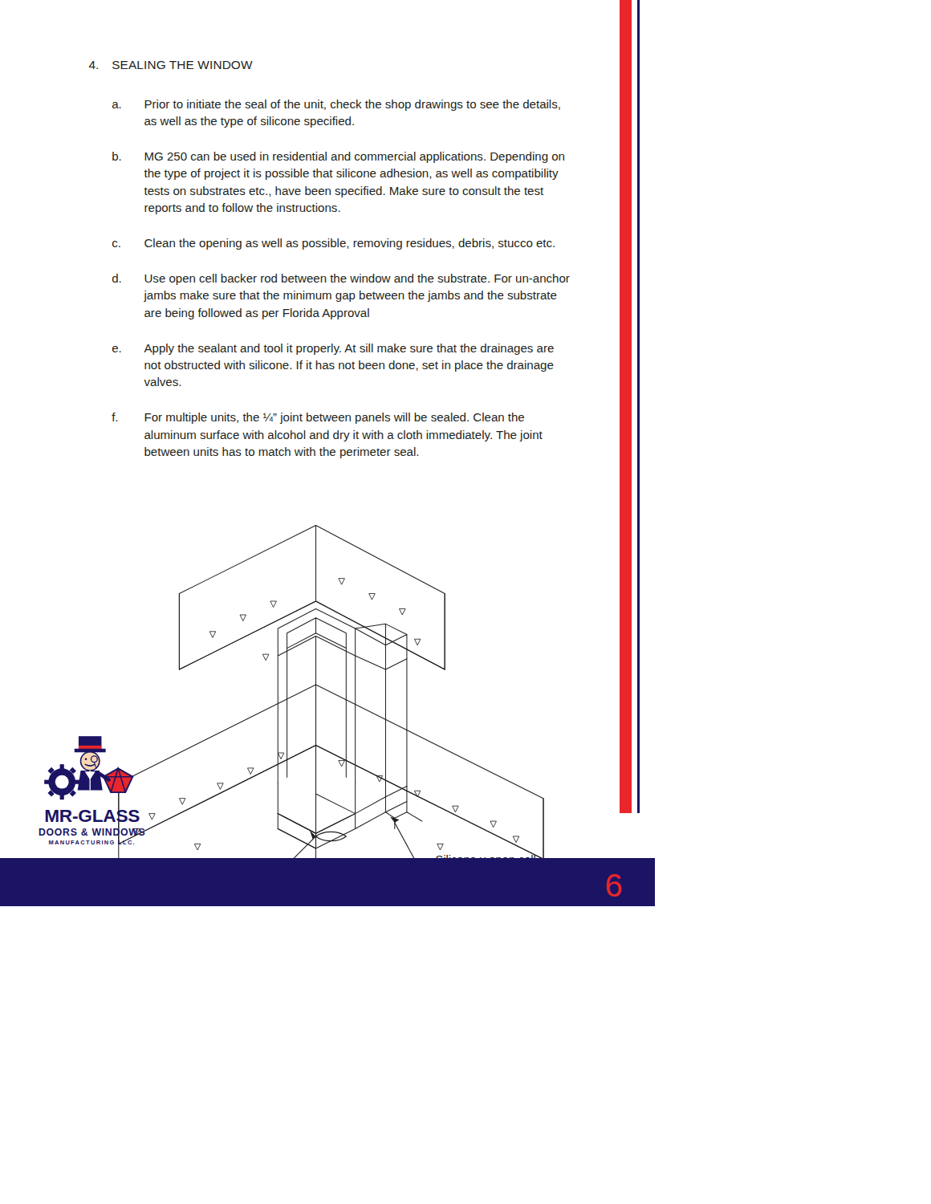4. SEALING THE WINDOW
a. Prior to initiate the seal of the unit, check the shop drawings to see the details, as well as the type of silicone specified.
b. MG 250 can be used in residential and commercial applications. Depending on the type of project it is possible that silicone adhesion, as well as compatibility tests on substrates etc., have been specified. Make sure to consult the test reports and to follow the instructions.
c. Clean the opening as well as possible, removing residues, debris, stucco etc.
d. Use open cell backer rod between the window and the substrate. For un-anchor jambs make sure that the minimum gap between the jambs and the substrate are being followed as per Florida Approval
e. Apply the sealant and tool it properly. At sill make sure that the drainages are not obstructed with silicone. If it has not been done, set in place the drainage valves.
f. For multiple units, the ¼” joint between panels will be sealed. Clean the aluminum surface with alcohol and dry it with a cloth immediately. The joint between units has to match with the perimeter seal.
Drenaje
Silicona y open cell
backer rod
MR-GLASS
DOORS & WINDOWS
MANUFACTURING LLC.
6